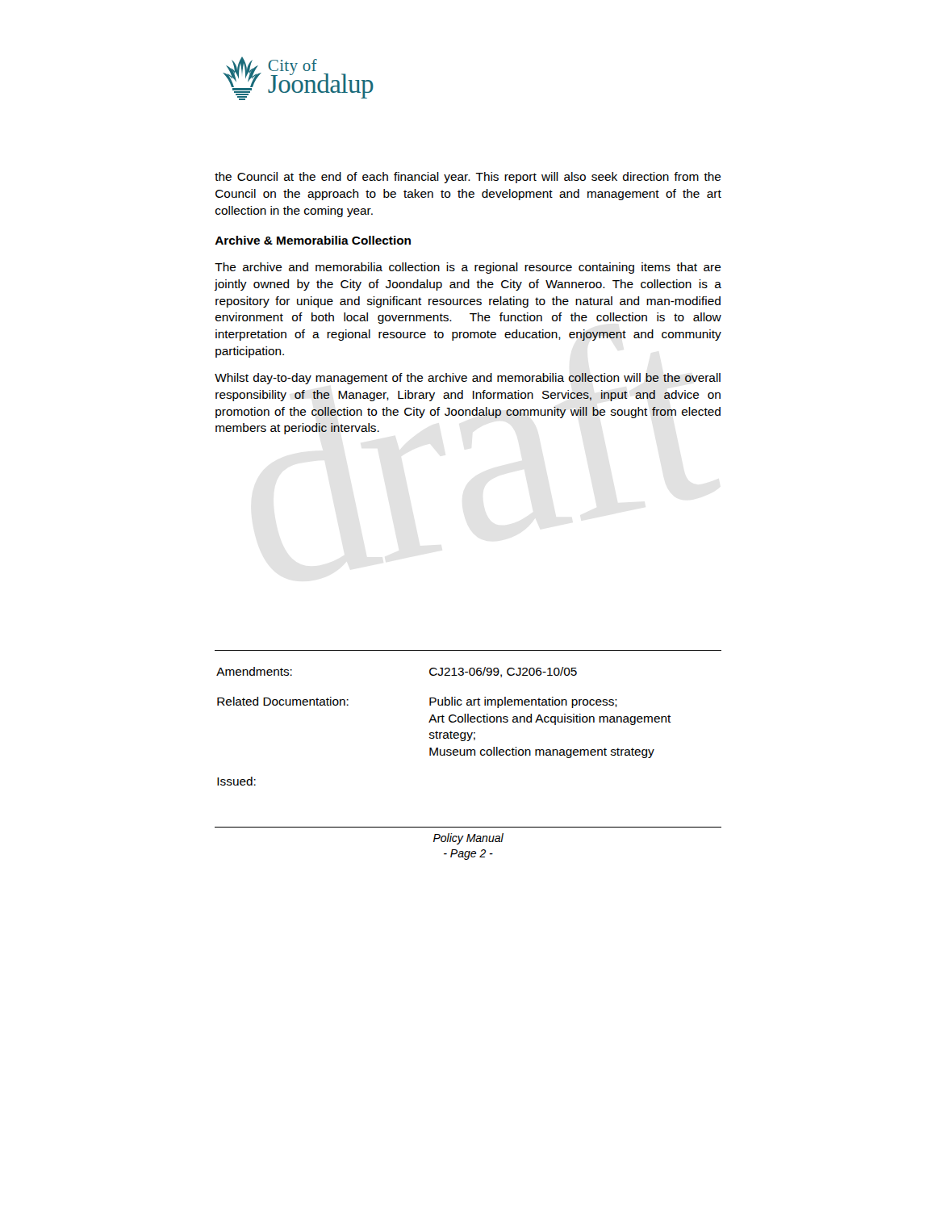draft
City of
Joondalup
the Council at the end of each financial year. This report will also seek direction from the Council on the approach to be taken to the development and management of the art collection in the coming year.
Archive & Memorabilia Collection
The archive and memorabilia collection is a regional resource containing items that are jointly owned by the City of Joondalup and the City of Wanneroo. The collection is a repository for unique and significant resources relating to the natural and man-modified environment of both local governments. The function of the collection is to allow interpretation of a regional resource to promote education, enjoyment and community participation.
Whilst day-to-day management of the archive and memorabilia collection will be the overall responsibility of the Manager, Library and Information Services, input and advice on promotion of the collection to the City of Joondalup community will be sought from elected members at periodic intervals.
| Amendments: | CJ213-06/99, CJ206-10/05 |
| Related Documentation: | Public art implementation process; Art Collections and Acquisition management strategy; Museum collection management strategy |
| Issued: | |
Policy Manual
- Page 2 -